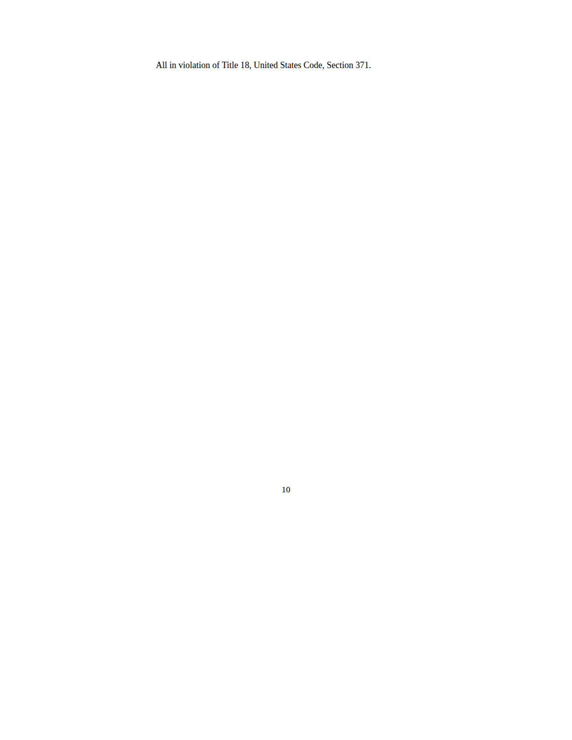All in violation of Title 18, United States Code, Section 371.
10